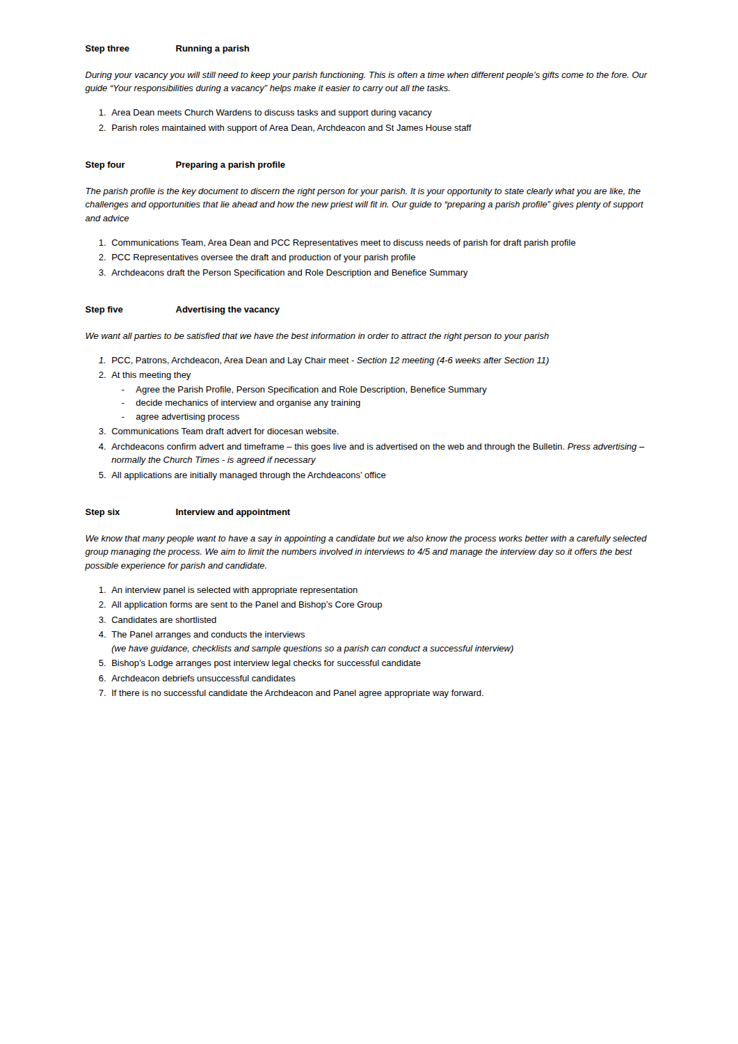Step three Running a parish
During your vacancy you will still need to keep your parish functioning. This is often a time when different people’s gifts come to the fore. Our guide “Your responsibilities during a vacancy” helps make it easier to carry out all the tasks.
Area Dean meets Church Wardens to discuss tasks and support during vacancy
Parish roles maintained with support of Area Dean, Archdeacon and St James House staff
Step four Preparing a parish profile
The parish profile is the key document to discern the right person for your parish. It is your opportunity to state clearly what you are like, the challenges and opportunities that lie ahead and how the new priest will fit in. Our guide to “preparing a parish profile” gives plenty of support and advice
Communications Team, Area Dean and PCC Representatives meet to discuss needs of parish for draft parish profile
PCC Representatives oversee the draft and production of your parish profile
Archdeacons draft the Person Specification and Role Description and Benefice Summary
Step five Advertising the vacancy
We want all parties to be satisfied that we have the best information in order to attract the right person to your parish
PCC, Patrons, Archdeacon, Area Dean and Lay Chair meet - Section 12 meeting (4-6 weeks after Section 11)
At this meeting they
Agree the Parish Profile, Person Specification and Role Description, Benefice Summary
decide mechanics of interview and organise any training
agree advertising process
Communications Team draft advert for diocesan website.
Archdeacons confirm advert and timeframe – this goes live and is advertised on the web and through the Bulletin. Press advertising – normally the Church Times - is agreed if necessary
All applications are initially managed through the Archdeacons’ office
Step six Interview and appointment
We know that many people want to have a say in appointing a candidate but we also know the process works better with a carefully selected group managing the process. We aim to limit the numbers involved in interviews to 4/5 and manage the interview day so it offers the best possible experience for parish and candidate.
An interview panel is selected with appropriate representation
All application forms are sent to the Panel and Bishop’s Core Group
Candidates are shortlisted
The Panel arranges and conducts the interviews
(we have guidance, checklists and sample questions so a parish can conduct a successful interview)
Bishop’s Lodge arranges post interview legal checks for successful candidate
Archdeacon debriefs unsuccessful candidates
If there is no successful candidate the Archdeacon and Panel agree appropriate way forward.